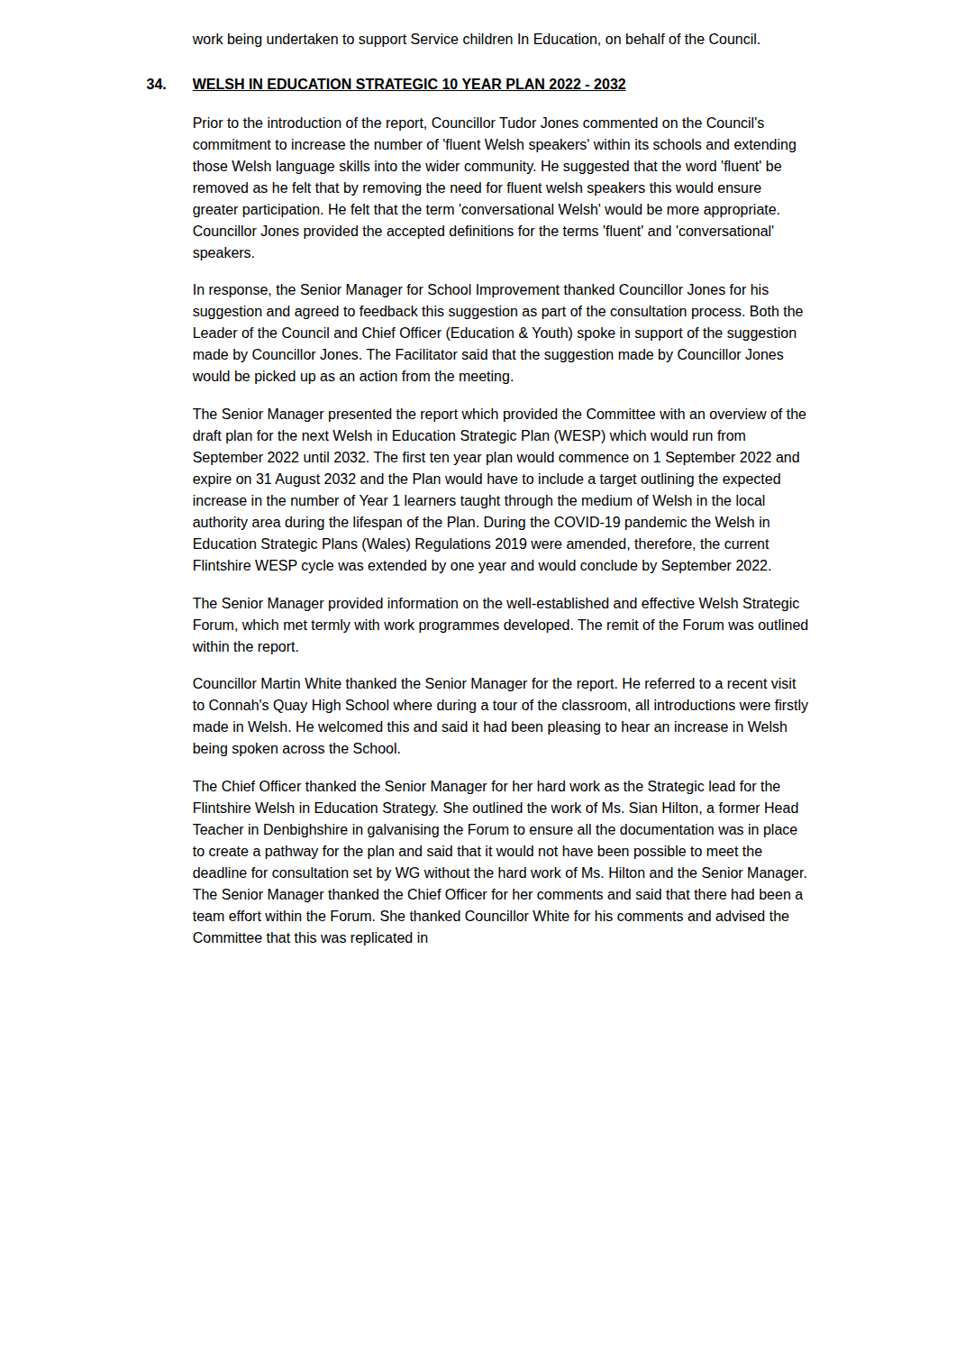work being undertaken to support Service children In Education, on behalf of the Council.
34. Welsh in Education Strategic 10 Year Plan 2022 - 2032
Prior to the introduction of the report, Councillor Tudor Jones commented on the Council's commitment to increase the number of 'fluent Welsh speakers' within its schools and extending those Welsh language skills into the wider community. He suggested that the word 'fluent' be removed as he felt that by removing the need for fluent welsh speakers this would ensure greater participation. He felt that the term 'conversational Welsh' would be more appropriate. Councillor Jones provided the accepted definitions for the terms 'fluent' and 'conversational' speakers.
In response, the Senior Manager for School Improvement thanked Councillor Jones for his suggestion and agreed to feedback this suggestion as part of the consultation process. Both the Leader of the Council and Chief Officer (Education & Youth) spoke in support of the suggestion made by Councillor Jones. The Facilitator said that the suggestion made by Councillor Jones would be picked up as an action from the meeting.
The Senior Manager presented the report which provided the Committee with an overview of the draft plan for the next Welsh in Education Strategic Plan (WESP) which would run from September 2022 until 2032. The first ten year plan would commence on 1 September 2022 and expire on 31 August 2032 and the Plan would have to include a target outlining the expected increase in the number of Year 1 learners taught through the medium of Welsh in the local authority area during the lifespan of the Plan. During the COVID-19 pandemic the Welsh in Education Strategic Plans (Wales) Regulations 2019 were amended, therefore, the current Flintshire WESP cycle was extended by one year and would conclude by September 2022.
The Senior Manager provided information on the well-established and effective Welsh Strategic Forum, which met termly with work programmes developed. The remit of the Forum was outlined within the report.
Councillor Martin White thanked the Senior Manager for the report. He referred to a recent visit to Connah's Quay High School where during a tour of the classroom, all introductions were firstly made in Welsh. He welcomed this and said it had been pleasing to hear an increase in Welsh being spoken across the School.
The Chief Officer thanked the Senior Manager for her hard work as the Strategic lead for the Flintshire Welsh in Education Strategy. She outlined the work of Ms. Sian Hilton, a former Head Teacher in Denbighshire in galvanising the Forum to ensure all the documentation was in place to create a pathway for the plan and said that it would not have been possible to meet the deadline for consultation set by WG without the hard work of Ms. Hilton and the Senior Manager. The Senior Manager thanked the Chief Officer for her comments and said that there had been a team effort within the Forum. She thanked Councillor White for his comments and advised the Committee that this was replicated in